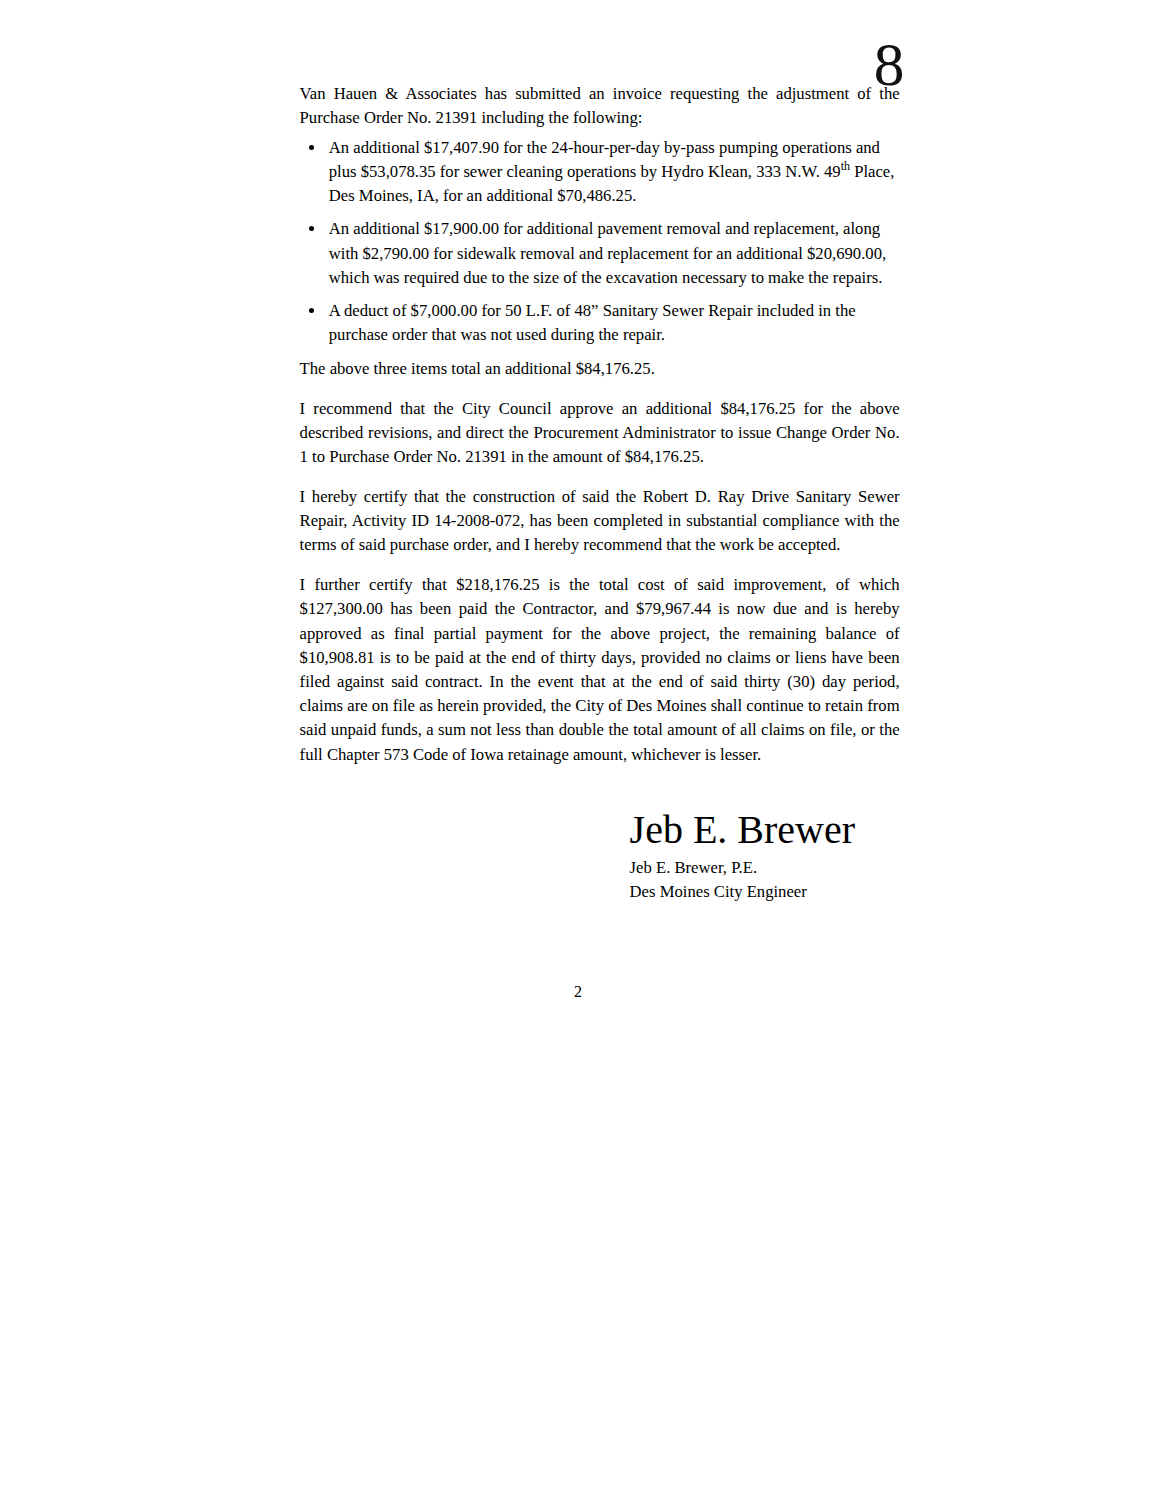8
Van Hauen & Associates has submitted an invoice requesting the adjustment of the Purchase Order No. 21391 including the following:
An additional $17,407.90 for the 24-hour-per-day by-pass pumping operations and plus $53,078.35 for sewer cleaning operations by Hydro Klean, 333 N.W. 49th Place, Des Moines, IA, for an additional $70,486.25.
An additional $17,900.00 for additional pavement removal and replacement, along with $2,790.00 for sidewalk removal and replacement for an additional $20,690.00, which was required due to the size of the excavation necessary to make the repairs.
A deduct of $7,000.00 for 50 L.F. of 48” Sanitary Sewer Repair included in the purchase order that was not used during the repair.
The above three items total an additional $84,176.25.
I recommend that the City Council approve an additional $84,176.25 for the above described revisions, and direct the Procurement Administrator to issue Change Order No. 1 to Purchase Order No. 21391 in the amount of $84,176.25.
I hereby certify that the construction of said the Robert D. Ray Drive Sanitary Sewer Repair, Activity ID 14-2008-072, has been completed in substantial compliance with the terms of said purchase order, and I hereby recommend that the work be accepted.
I further certify that $218,176.25 is the total cost of said improvement, of which $127,300.00 has been paid the Contractor, and $79,967.44 is now due and is hereby approved as final partial payment for the above project, the remaining balance of $10,908.81 is to be paid at the end of thirty days, provided no claims or liens have been filed against said contract. In the event that at the end of said thirty (30) day period, claims are on file as herein provided, the City of Des Moines shall continue to retain from said unpaid funds, a sum not less than double the total amount of all claims on file, or the full Chapter 573 Code of Iowa retainage amount, whichever is lesser.
Jeb E. Brewer
Jeb E. Brewer, P.E.
Des Moines City Engineer
2